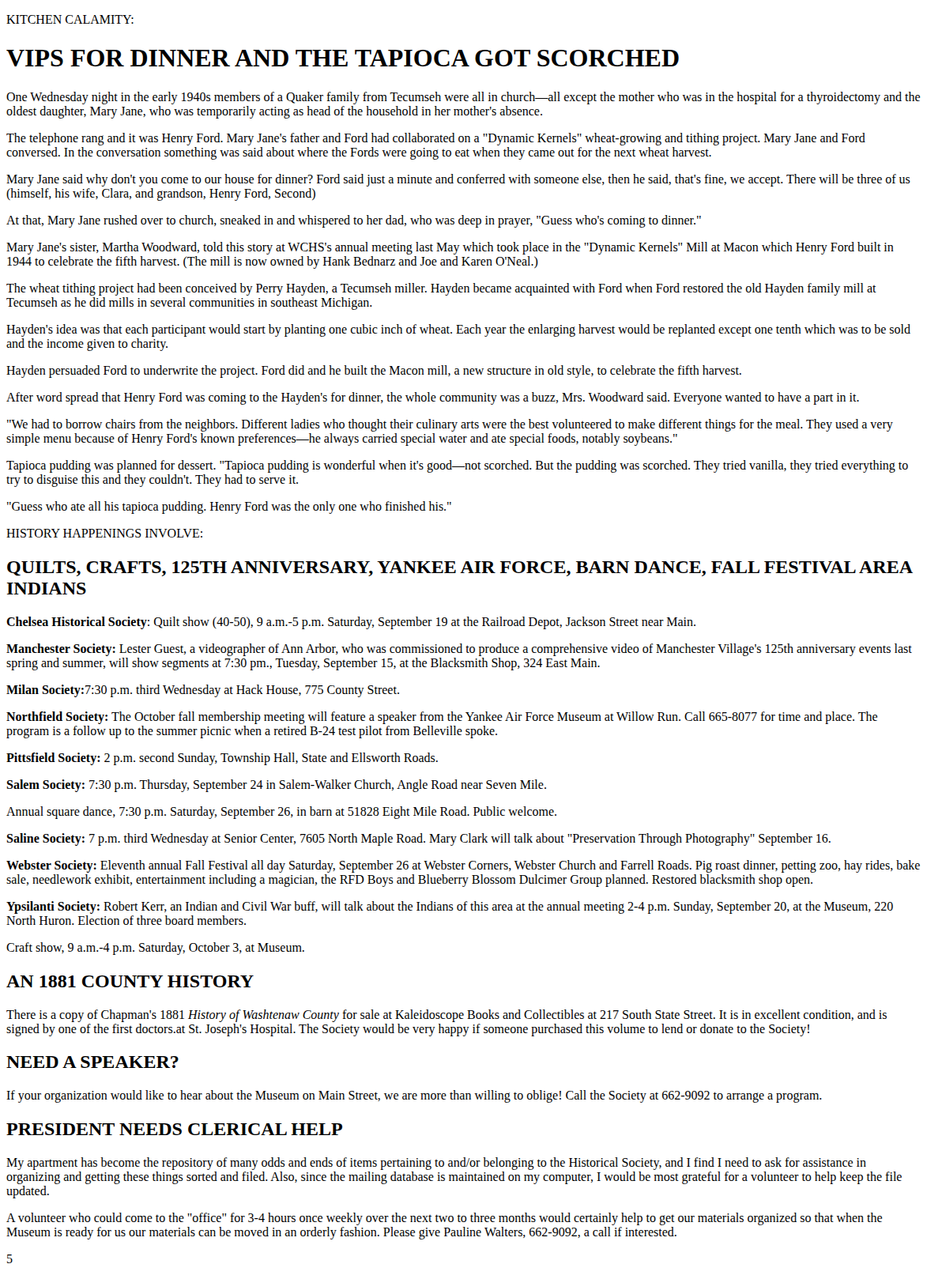KITCHEN CALAMITY:
VIPS FOR DINNER AND THE TAPIOCA GOT SCORCHED
One Wednesday night in the early 1940s members of a Quaker family from Tecumseh were all in church—all except the mother who was in the hospital for a thyroidectomy and the oldest daughter, Mary Jane, who was temporarily acting as head of the household in her mother's absence.
The telephone rang and it was Henry Ford. Mary Jane's father and Ford had collaborated on a "Dynamic Kernels" wheat-growing and tithing project. Mary Jane and Ford conversed. In the conversation something was said about where the Fords were going to eat when they came out for the next wheat harvest.
Mary Jane said why don't you come to our house for dinner? Ford said just a minute and conferred with someone else, then he said, that's fine, we accept. There will be three of us (himself, his wife, Clara, and grandson, Henry Ford, Second)
At that, Mary Jane rushed over to church, sneaked in and whispered to her dad, who was deep in prayer, "Guess who's coming to dinner."
Mary Jane's sister, Martha Woodward, told this story at WCHS's annual meeting last May which took place in the "Dynamic Kernels" Mill at Macon which Henry Ford built in 1944 to celebrate the fifth harvest. (The mill is now owned by Hank Bednarz and Joe and Karen O'Neal.)
The wheat tithing project had been conceived by Perry Hayden, a Tecumseh miller. Hayden became acquainted with Ford when Ford restored the old Hayden family mill at Tecumseh as he did mills in several communities in southeast Michigan.
Hayden's idea was that each participant would start by planting one cubic inch of wheat. Each year the enlarging harvest would be replanted except one tenth which was to be sold and the income given to charity.
Hayden persuaded Ford to underwrite the project. Ford did and he built the Macon mill, a new structure in old style, to celebrate the fifth harvest.
After word spread that Henry Ford was coming to the Hayden's for dinner, the whole community was a buzz, Mrs. Woodward said. Everyone wanted to have a part in it.
"We had to borrow chairs from the neighbors. Different ladies who thought their culinary arts were the best volunteered to make different things for the meal. They used a very simple menu because of Henry Ford's known preferences—he always carried special water and ate special foods, notably soybeans."
Tapioca pudding was planned for dessert. "Tapioca pudding is wonderful when it's good—not scorched. But the pudding was scorched. They tried vanilla, they tried everything to try to disguise this and they couldn't. They had to serve it.
"Guess who ate all his tapioca pudding. Henry Ford was the only one who finished his."
HISTORY HAPPENINGS INVOLVE:
QUILTS, CRAFTS, 125TH ANNIVERSARY, YANKEE AIR FORCE, BARN DANCE, FALL FESTIVAL AREA INDIANS
Chelsea Historical Society: Quilt show (40-50), 9 a.m.-5 p.m. Saturday, September 19 at the Railroad Depot, Jackson Street near Main.
Manchester Society: Lester Guest, a videographer of Ann Arbor, who was commissioned to produce a comprehensive video of Manchester Village's 125th anniversary events last spring and summer, will show segments at 7:30 pm., Tuesday, September 15, at the Blacksmith Shop, 324 East Main.
Milan Society: 7:30 p.m. third Wednesday at Hack House, 775 County Street.
Northfield Society: The October fall membership meeting will feature a speaker from the Yankee Air Force Museum at Willow Run. Call 665-8077 for time and place. The program is a follow up to the summer picnic when a retired B-24 test pilot from Belleville spoke.
Pittsfield Society: 2 p.m. second Sunday, Township Hall, State and Ellsworth Roads.
Salem Society: 7:30 p.m. Thursday, September 24 in Salem-Walker Church, Angle Road near Seven Mile.
Annual square dance, 7:30 p.m. Saturday, September 26, in barn at 51828 Eight Mile Road. Public welcome.
Saline Society: 7 p.m. third Wednesday at Senior Center, 7605 North Maple Road. Mary Clark will talk about "Preservation Through Photography" September 16.
Webster Society: Eleventh annual Fall Festival all day Saturday, September 26 at Webster Corners, Webster Church and Farrell Roads. Pig roast dinner, petting zoo, hay rides, bake sale, needlework exhibit, entertainment including a magician, the RFD Boys and Blueberry Blossom Dulcimer Group planned. Restored blacksmith shop open.
Ypsilanti Society: Robert Kerr, an Indian and Civil War buff, will talk about the Indians of this area at the annual meeting 2-4 p.m. Sunday, September 20, at the Museum, 220 North Huron. Election of three board members.
Craft show, 9 a.m.-4 p.m. Saturday, October 3, at Museum.
AN 1881 COUNTY HISTORY
There is a copy of Chapman's 1881 History of Washtenaw County for sale at Kaleidoscope Books and Collectibles at 217 South State Street. It is in excellent condition, and is signed by one of the first doctors.at St. Joseph's Hospital. The Society would be very happy if someone purchased this volume to lend or donate to the Society!
NEED A SPEAKER?
If your organization would like to hear about the Museum on Main Street, we are more than willing to oblige! Call the Society at 662-9092 to arrange a program.
PRESIDENT NEEDS CLERICAL HELP
My apartment has become the repository of many odds and ends of items pertaining to and/or belonging to the Historical Society, and I find I need to ask for assistance in organizing and getting these things sorted and filed. Also, since the mailing database is maintained on my computer, I would be most grateful for a volunteer to help keep the file updated.
A volunteer who could come to the "office" for 3-4 hours once weekly over the next two to three months would certainly help to get our materials organized so that when the Museum is ready for us our materials can be moved in an orderly fashion. Please give Pauline Walters, 662-9092, a call if interested.
5